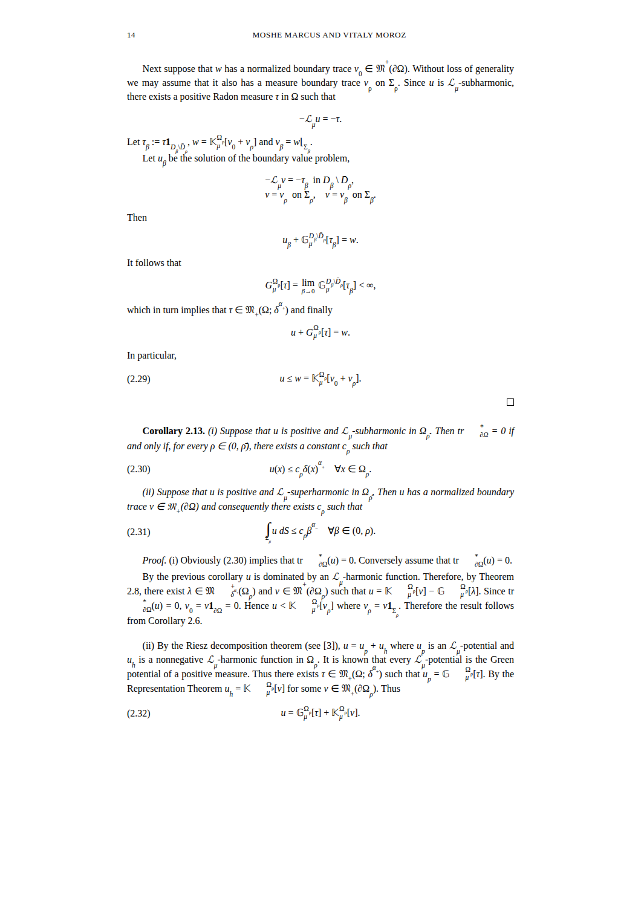14 MOSHE MARCUS AND VITALY MOROZ
Next suppose that w has a normalized boundary trace ν0 ∈ 𝔐+(∂Ω). Without loss of generality we may assume that it also has a measure boundary trace νρ on Σρ. Since u is ℒμ-subharmonic, there exists a positive Radon measure τ in Ω such that
−ℒμu = −τ.
Let τβ := τ 1Dβ\D̄ρ, w = 𝕂Ωρ μ[ν0 + νρ] and νβ = w⌊Σβ.
Let uβ be the solution of the boundary value problem,
−ℒμv = −τβ in Dβ \ D̄ρ, v = νρ on Σρ, v = νβ on Σβ.
Then
uβ + 𝔾Dβ\D̄ρ μ[τβ] = w.
It follows that
GΩρ μ[τ] = lim β→0 𝔾Dβ\D̄ρ μ[τβ] < ∞,
which in turn implies that τ ∈ 𝔐+(Ω; δα+) and finally
u + GΩρ μ[τ] = w.
In particular,
(2.29) u ≤ w = 𝕂Ωρ μ[ν0 + νρ].
Corollary 2.13. (i) Suppose that u is positive and ℒμ-subharmonic in Ωρ̄. Then tr*∂Ω = 0 if and only if, for every ρ ∈ (0, ρ̄), there exists a constant cρ such that
(2.30) u(x) ≤ cρδ(x)α+ ∀x ∈ Ωρ.
(ii) Suppose that u is positive and ℒμ-superharmonic in Ωρ̄. Then u has a normalized boundary trace ν ∈ 𝔐+(∂Ω) and consequently there exists cρ such that
(2.31) ∫Σβ u dS ≤ cρβα− ∀β ∈ (0, ρ).
Proof. (i) Obviously (2.30) implies that tr*∂Ω(u) = 0. Conversely assume that tr*∂Ω(u) = 0.
By the previous corollary u is dominated by an ℒμ-harmonic function. Therefore, by Theorem 2.8, there exist λ ∈ 𝔐+δα+(Ωρ) and ν ∈ 𝔐+(∂Ωρ) such that u = 𝕂Ωρ μ[ν] − 𝔾Ωρ μ[λ]. Since tr*∂Ω(u) = 0, ν0 = ν 1∂Ω = 0. Hence u < 𝕂Ωρ μ[νρ] where νρ = ν 1Σρ. Therefore the result follows from Corollary 2.6.
(ii) By the Riesz decomposition theorem (see [3]), u = up + uh where up is an ℒμ-potential and uh is a nonnegative ℒμ-harmonic function in Ωρ. It is known that every ℒμ-potential is the Green potential of a positive measure. Thus there exists τ ∈ 𝔐+(Ω; δα+) such that up = 𝔾Ωρ μ[τ]. By the Representation Theorem uh = 𝕂Ωρ μ[ν] for some ν ∈ 𝔐+(∂Ωρ). Thus
(2.32) u = 𝔾Ωρ μ[τ] + 𝕂Ωρ μ[ν].